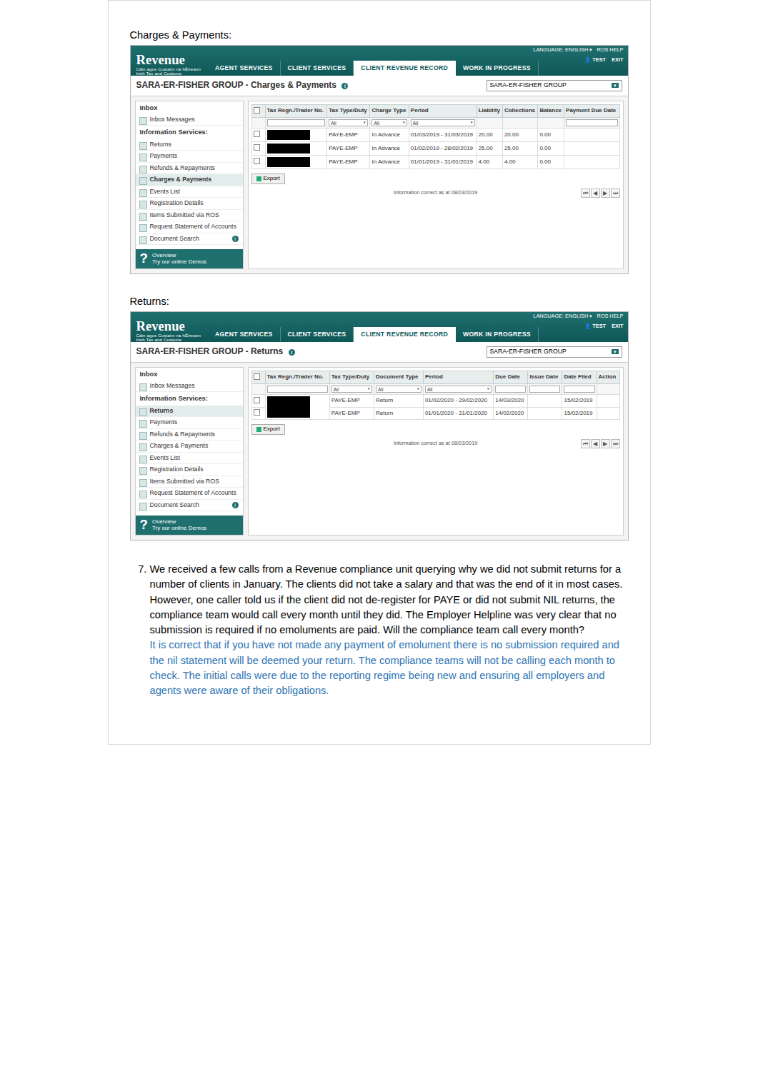Charges & Payments:
Revenue Cáin agus Custaim na hÉireann
Irish Tax and Customs
AGENT SERVICES
CLIENT SERVICES
CLIENT REVENUE RECORD
WORK IN PROGRESS
LANGUAGE: ENGLISH ▾ ROS HELP
👤 TEST EXIT
SARA-ER-FISHER GROUP - Charges & Payments i
SARA-ER-FISHER GROUP▾
Inbox
Inbox Messages
Information Services:
Returns
Payments
Refunds & Repayments
Charges & Payments
Events List
Registration Details
Items Submitted via ROS
Request Statement of Accounts
Document Search i
? Overview
Try our online Demos
| | Tax Regn./Trader No. | Tax Type/Duty | Charge Type | Period | Liability | Collections | Balance | Payment Due Date |
| --- | --- | --- | --- | --- | --- | --- | --- | --- |
| | | All ▾ | All ▾ | All ▾ | | | | |
| | | PAYE-EMP | In Advance | 01/03/2019 - 31/03/2019 | 20.00 | 20.00 | 0.00 | |
| | | PAYE-EMP | In Advance | 01/02/2019 - 28/02/2019 | 25.00 | 25.00 | 0.00 | |
| | | PAYE-EMP | In Advance | 01/01/2019 - 31/01/2019 | 4.00 | 4.00 | 0.00 | |
Export
Information correct as at 08/03/2019
⏮◀▶⏭
Returns:
Revenue Cáin agus Custaim na hÉireann
Irish Tax and Customs
AGENT SERVICES
CLIENT SERVICES
CLIENT REVENUE RECORD
WORK IN PROGRESS
LANGUAGE: ENGLISH ▾ ROS HELP
👤 TEST EXIT
SARA-ER-FISHER GROUP - Returns i
SARA-ER-FISHER GROUP▾
Inbox
Inbox Messages
Information Services:
Returns
Payments
Refunds & Repayments
Charges & Payments
Events List
Registration Details
Items Submitted via ROS
Request Statement of Accounts
Document Search i
? Overview
Try our online Demos
| | Tax Regn./Trader No. | Tax Type/Duty | Document Type | Period | Due Date | Issue Date | Date Filed | Action |
| --- | --- | --- | --- | --- | --- | --- | --- | --- |
| | | All ▾ | All ▾ | All ▾ | | | | |
| | | PAYE-EMP | Return | 01/02/2020 - 29/02/2020 | 14/03/2020 | | 15/02/2019 | |
| | PAYE-EMP | Return | 01/01/2020 - 31/01/2020 | 14/02/2020 | | 15/02/2019 | |
Export
Information correct as at 08/03/2019
⏮◀▶⏭
We received a few calls from a Revenue compliance unit querying why we did not submit returns for a number of clients in January. The clients did not take a salary and that was the end of it in most cases. However, one caller told us if the client did not de-register for PAYE or did not submit NIL returns, the compliance team would call every month until they did. The Employer Helpline was very clear that no submission is required if no emoluments are paid. Will the compliance team call every month?
It is correct that if you have not made any payment of emolument there is no submission required and the nil statement will be deemed your return. The compliance teams will not be calling each month to check. The initial calls were due to the reporting regime being new and ensuring all employers and agents were aware of their obligations.